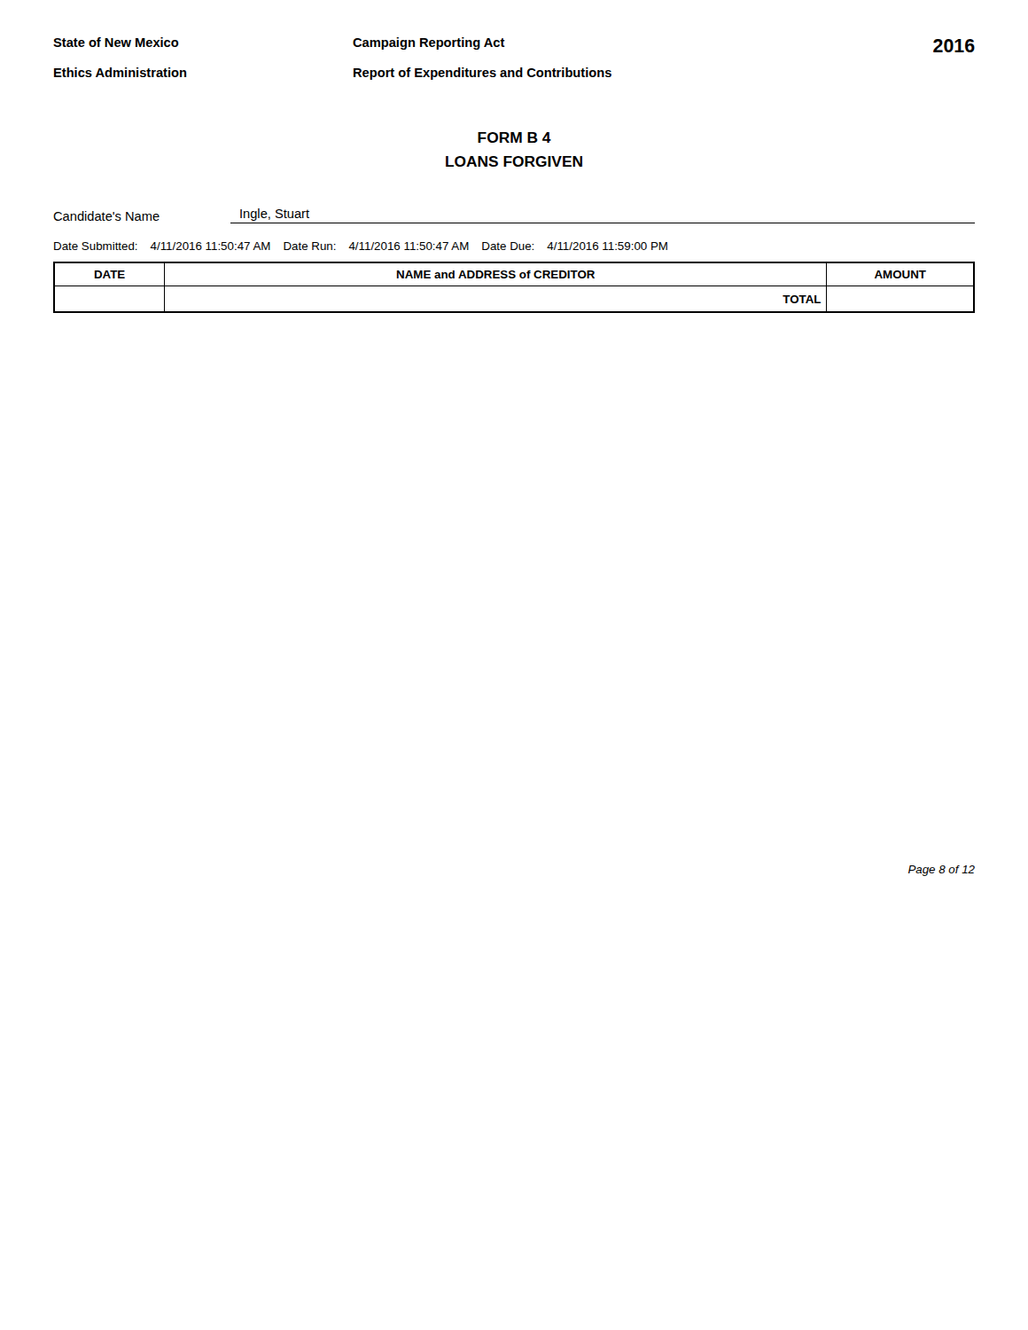State of New Mexico
Ethics Administration
Campaign Reporting Act
Report of Expenditures and Contributions
2016
FORM B 4
LOANS FORGIVEN
Candidate's Name
Ingle, Stuart
Date Submitted:
4/11/2016 11:50:47 AM
Date Run:
4/11/2016 11:50:47 AM
Date Due:
4/11/2016 11:59:00 PM
| DATE | NAME and ADDRESS of CREDITOR | AMOUNT |
| --- | --- | --- |
| | TOTAL | |
Page 8 of 12